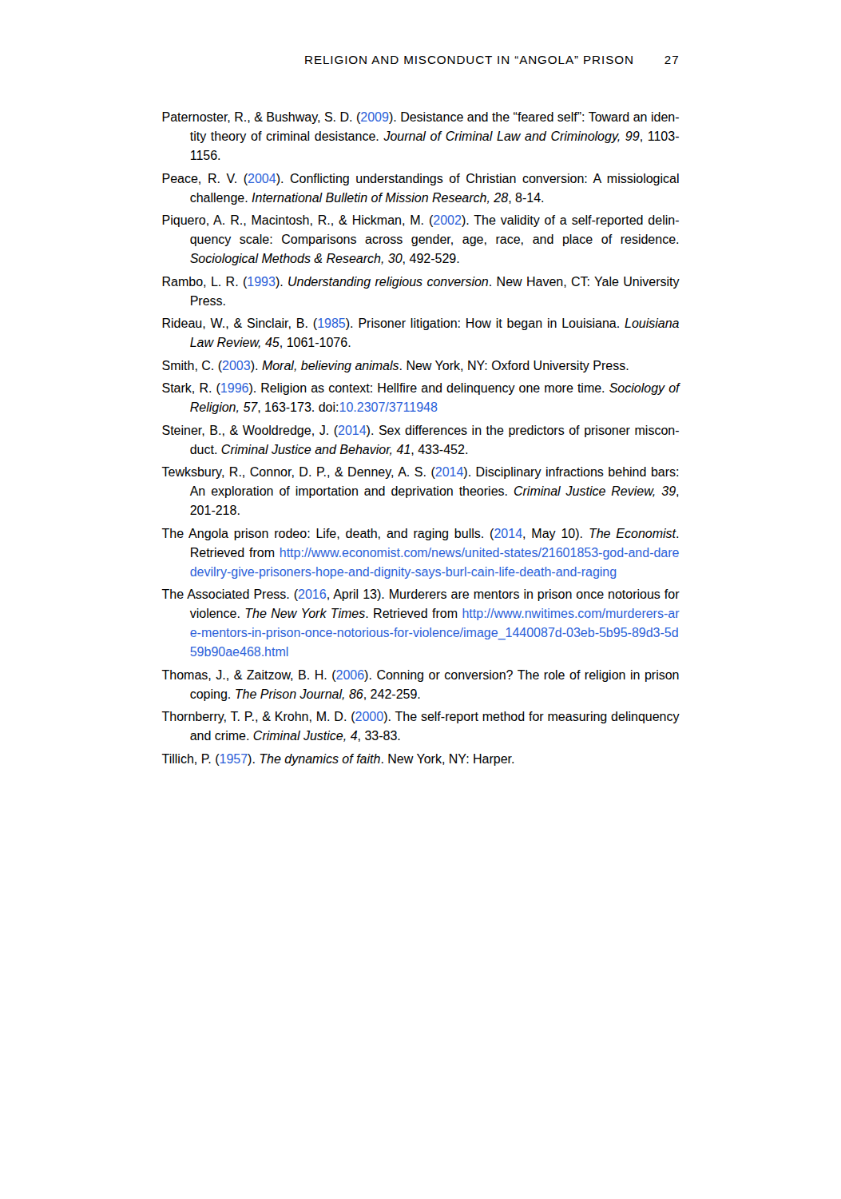Religion and Misconduct in “Angola” Prison 27
Paternoster, R., & Bushway, S. D. (2009). Desistance and the “feared self”: Toward an identity theory of criminal desistance. Journal of Criminal Law and Criminology, 99, 1103-1156.
Peace, R. V. (2004). Conflicting understandings of Christian conversion: A missiological challenge. International Bulletin of Mission Research, 28, 8-14.
Piquero, A. R., Macintosh, R., & Hickman, M. (2002). The validity of a self-reported delinquency scale: Comparisons across gender, age, race, and place of residence. Sociological Methods & Research, 30, 492-529.
Rambo, L. R. (1993). Understanding religious conversion. New Haven, CT: Yale University Press.
Rideau, W., & Sinclair, B. (1985). Prisoner litigation: How it began in Louisiana. Louisiana Law Review, 45, 1061-1076.
Smith, C. (2003). Moral, believing animals. New York, NY: Oxford University Press.
Stark, R. (1996). Religion as context: Hellfire and delinquency one more time. Sociology of Religion, 57, 163-173. doi:10.2307/3711948
Steiner, B., & Wooldredge, J. (2014). Sex differences in the predictors of prisoner misconduct. Criminal Justice and Behavior, 41, 433-452.
Tewksbury, R., Connor, D. P., & Denney, A. S. (2014). Disciplinary infractions behind bars: An exploration of importation and deprivation theories. Criminal Justice Review, 39, 201-218.
The Angola prison rodeo: Life, death, and raging bulls. (2014, May 10). The Economist. Retrieved from http://www.economist.com/news/united-states/21601853-god-and-daredevilry-give-prisoners-hope-and-dignity-says-burl-cain-life-death-and-raging
The Associated Press. (2016, April 13). Murderers are mentors in prison once notorious for violence. The New York Times. Retrieved from http://www.nwitimes.com/murderers-are-mentors-in-prison-once-notorious-for-violence/image_1440087d-03eb-5b95-89d3-5d59b90ae468.html
Thomas, J., & Zaitzow, B. H. (2006). Conning or conversion? The role of religion in prison coping. The Prison Journal, 86, 242-259.
Thornberry, T. P., & Krohn, M. D. (2000). The self-report method for measuring delinquency and crime. Criminal Justice, 4, 33-83.
Tillich, P. (1957). The dynamics of faith. New York, NY: Harper.